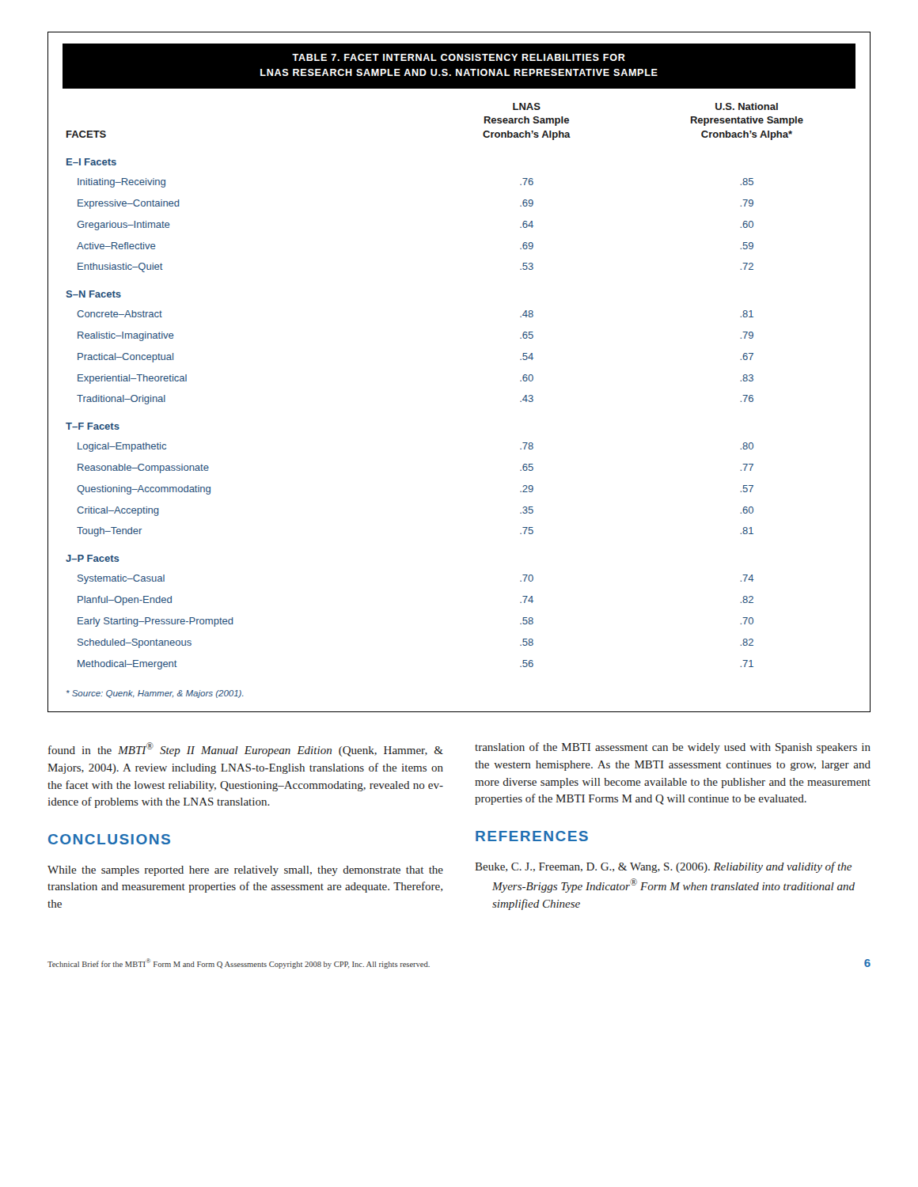TABLE 7. FACET INTERNAL CONSISTENCY RELIABILITIES FOR
LNAS RESEARCH SAMPLE AND U.S. NATIONAL REPRESENTATIVE SAMPLE
| FACETS | LNAS Research Sample Cronbach’s Alpha | U.S. National Representative Sample Cronbach’s Alpha* |
| --- | --- | --- |
| E–I Facets |
| Initiating–Receiving | .76 | .85 |
| Expressive–Contained | .69 | .79 |
| Gregarious–Intimate | .64 | .60 |
| Active–Reflective | .69 | .59 |
| Enthusiastic–Quiet | .53 | .72 |
| S–N Facets |
| Concrete–Abstract | .48 | .81 |
| Realistic–Imaginative | .65 | .79 |
| Practical–Conceptual | .54 | .67 |
| Experiential–Theoretical | .60 | .83 |
| Traditional–Original | .43 | .76 |
| T–F Facets |
| Logical–Empathetic | .78 | .80 |
| Reasonable–Compassionate | .65 | .77 |
| Questioning–Accommodating | .29 | .57 |
| Critical–Accepting | .35 | .60 |
| Tough–Tender | .75 | .81 |
| J–P Facets |
| Systematic–Casual | .70 | .74 |
| Planful–Open-Ended | .74 | .82 |
| Early Starting–Pressure-Prompted | .58 | .70 |
| Scheduled–Spontaneous | .58 | .82 |
| Methodical–Emergent | .56 | .71 |
* Source: Quenk, Hammer, & Majors (2001).
found in the MBTI® Step II Manual European Edition (Quenk, Hammer, & Majors, 2004). A review including LNAS-to-English translations of the items on the facet with the lowest reliability, Questioning–Accommodating, revealed no evidence of problems with the LNAS translation.
CONCLUSIONS
While the samples reported here are relatively small, they demonstrate that the translation and measurement properties of the assessment are adequate. Therefore, the
translation of the MBTI assessment can be widely used with Spanish speakers in the western hemisphere. As the MBTI assessment continues to grow, larger and more diverse samples will become available to the publisher and the measurement properties of the MBTI Forms M and Q will continue to be evaluated.
REFERENCES
Beuke, C. J., Freeman, D. G., & Wang, S. (2006). Reliability and validity of the Myers-Briggs Type Indicator® Form M when translated into traditional and simplified Chinese
Technical Brief for the MBTI® Form M and Form Q Assessments Copyright 2008 by CPP, Inc. All rights reserved.
6